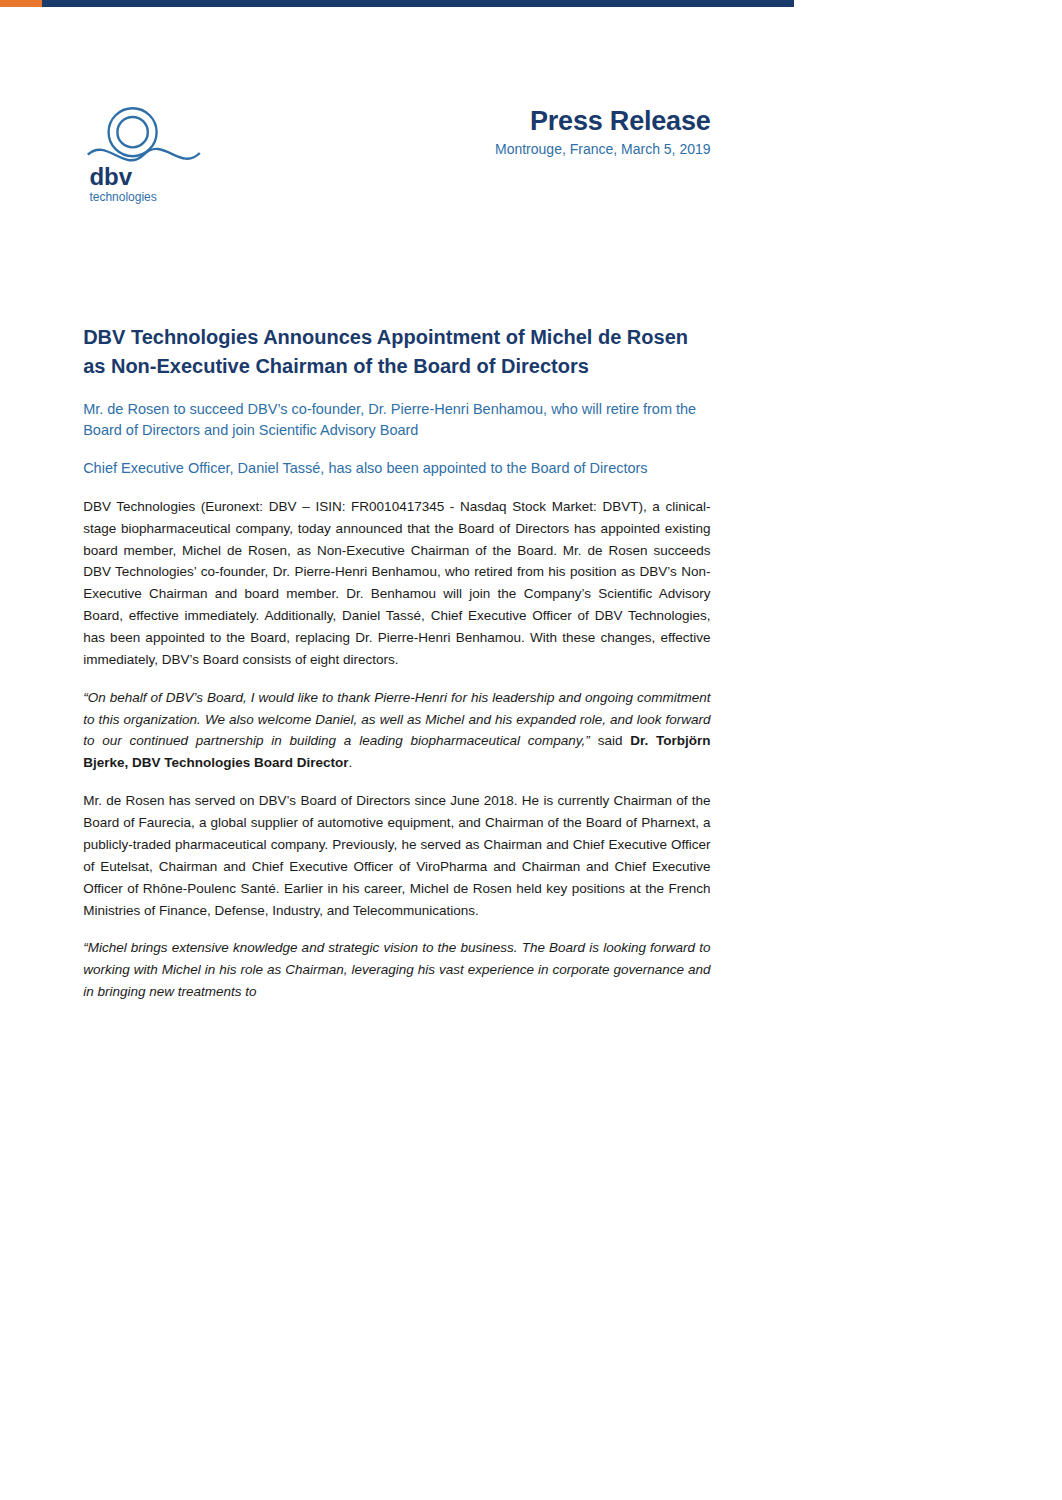dbv technologies
Press Release
Montrouge, France, March 5, 2019
DBV Technologies Announces Appointment of Michel de Rosen as Non-Executive Chairman of the Board of Directors
Mr. de Rosen to succeed DBV’s co-founder, Dr. Pierre-Henri Benhamou, who will retire from the Board of Directors and join Scientific Advisory Board
Chief Executive Officer, Daniel Tassé, has also been appointed to the Board of Directors
DBV Technologies (Euronext: DBV – ISIN: FR0010417345 - Nasdaq Stock Market: DBVT), a clinical-stage biopharmaceutical company, today announced that the Board of Directors has appointed existing board member, Michel de Rosen, as Non-Executive Chairman of the Board. Mr. de Rosen succeeds DBV Technologies’ co-founder, Dr. Pierre-Henri Benhamou, who retired from his position as DBV’s Non-Executive Chairman and board member. Dr. Benhamou will join the Company’s Scientific Advisory Board, effective immediately. Additionally, Daniel Tassé, Chief Executive Officer of DBV Technologies, has been appointed to the Board, replacing Dr. Pierre-Henri Benhamou. With these changes, effective immediately, DBV’s Board consists of eight directors.
“On behalf of DBV’s Board, I would like to thank Pierre-Henri for his leadership and ongoing commitment to this organization. We also welcome Daniel, as well as Michel and his expanded role, and look forward to our continued partnership in building a leading biopharmaceutical company,” said Dr. Torbjörn Bjerke, DBV Technologies Board Director.
Mr. de Rosen has served on DBV’s Board of Directors since June 2018. He is currently Chairman of the Board of Faurecia, a global supplier of automotive equipment, and Chairman of the Board of Pharnext, a publicly-traded pharmaceutical company. Previously, he served as Chairman and Chief Executive Officer of Eutelsat, Chairman and Chief Executive Officer of ViroPharma and Chairman and Chief Executive Officer of Rhône-Poulenc Santé. Earlier in his career, Michel de Rosen held key positions at the French Ministries of Finance, Defense, Industry, and Telecommunications.
“Michel brings extensive knowledge and strategic vision to the business. The Board is looking forward to working with Michel in his role as Chairman, leveraging his vast experience in corporate governance and in bringing new treatments to